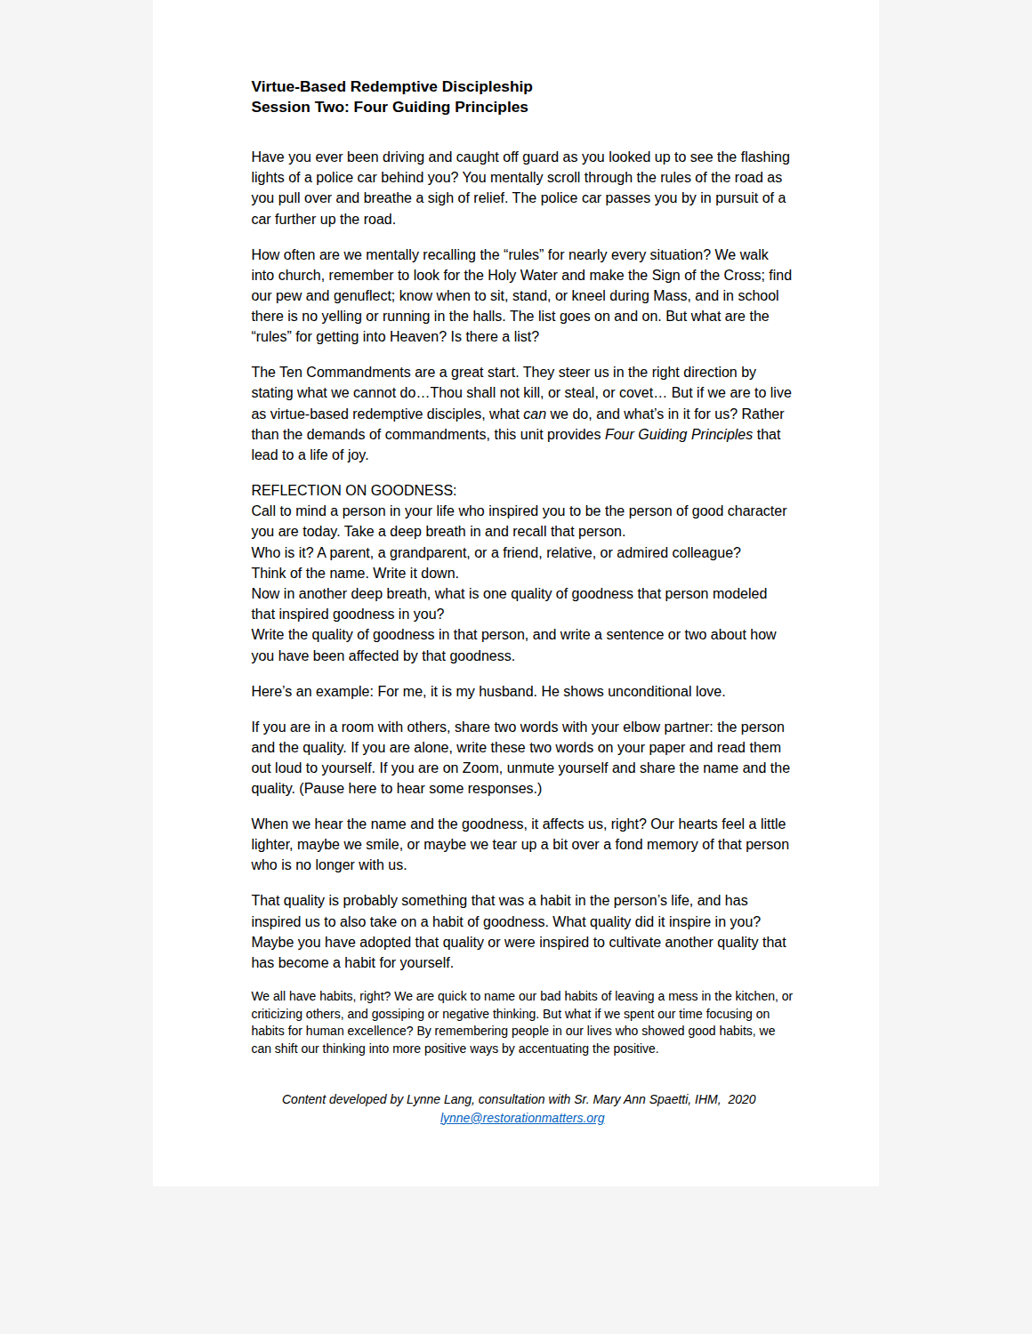Virtue-Based Redemptive Discipleship
Session Two: Four Guiding Principles
Have you ever been driving and caught off guard as you looked up to see the flashing lights of a police car behind you? You mentally scroll through the rules of the road as you pull over and breathe a sigh of relief. The police car passes you by in pursuit of a car further up the road.
How often are we mentally recalling the “rules” for nearly every situation? We walk into church, remember to look for the Holy Water and make the Sign of the Cross; find our pew and genuflect; know when to sit, stand, or kneel during Mass, and in school there is no yelling or running in the halls. The list goes on and on. But what are the “rules” for getting into Heaven? Is there a list?
The Ten Commandments are a great start. They steer us in the right direction by stating what we cannot do…Thou shall not kill, or steal, or covet… But if we are to live as virtue-based redemptive disciples, what can we do, and what’s in it for us? Rather than the demands of commandments, this unit provides Four Guiding Principles that lead to a life of joy.
REFLECTION ON GOODNESS:
Call to mind a person in your life who inspired you to be the person of good character you are today. Take a deep breath in and recall that person.
Who is it? A parent, a grandparent, or a friend, relative, or admired colleague?
Think of the name. Write it down.
Now in another deep breath, what is one quality of goodness that person modeled that inspired goodness in you?
Write the quality of goodness in that person, and write a sentence or two about how you have been affected by that goodness.
Here’s an example: For me, it is my husband. He shows unconditional love.
If you are in a room with others, share two words with your elbow partner: the person and the quality. If you are alone, write these two words on your paper and read them out loud to yourself. If you are on Zoom, unmute yourself and share the name and the quality. (Pause here to hear some responses.)
When we hear the name and the goodness, it affects us, right? Our hearts feel a little lighter, maybe we smile, or maybe we tear up a bit over a fond memory of that person who is no longer with us.
That quality is probably something that was a habit in the person’s life, and has inspired us to also take on a habit of goodness. What quality did it inspire in you? Maybe you have adopted that quality or were inspired to cultivate another quality that has become a habit for yourself.
We all have habits, right? We are quick to name our bad habits of leaving a mess in the kitchen, or criticizing others, and gossiping or negative thinking. But what if we spent our time focusing on habits for human excellence? By remembering people in our lives who showed good habits, we can shift our thinking into more positive ways by accentuating the positive.
Content developed by Lynne Lang, consultation with Sr. Mary Ann Spaetti, IHM, 2020 lynne@restorationmatters.org